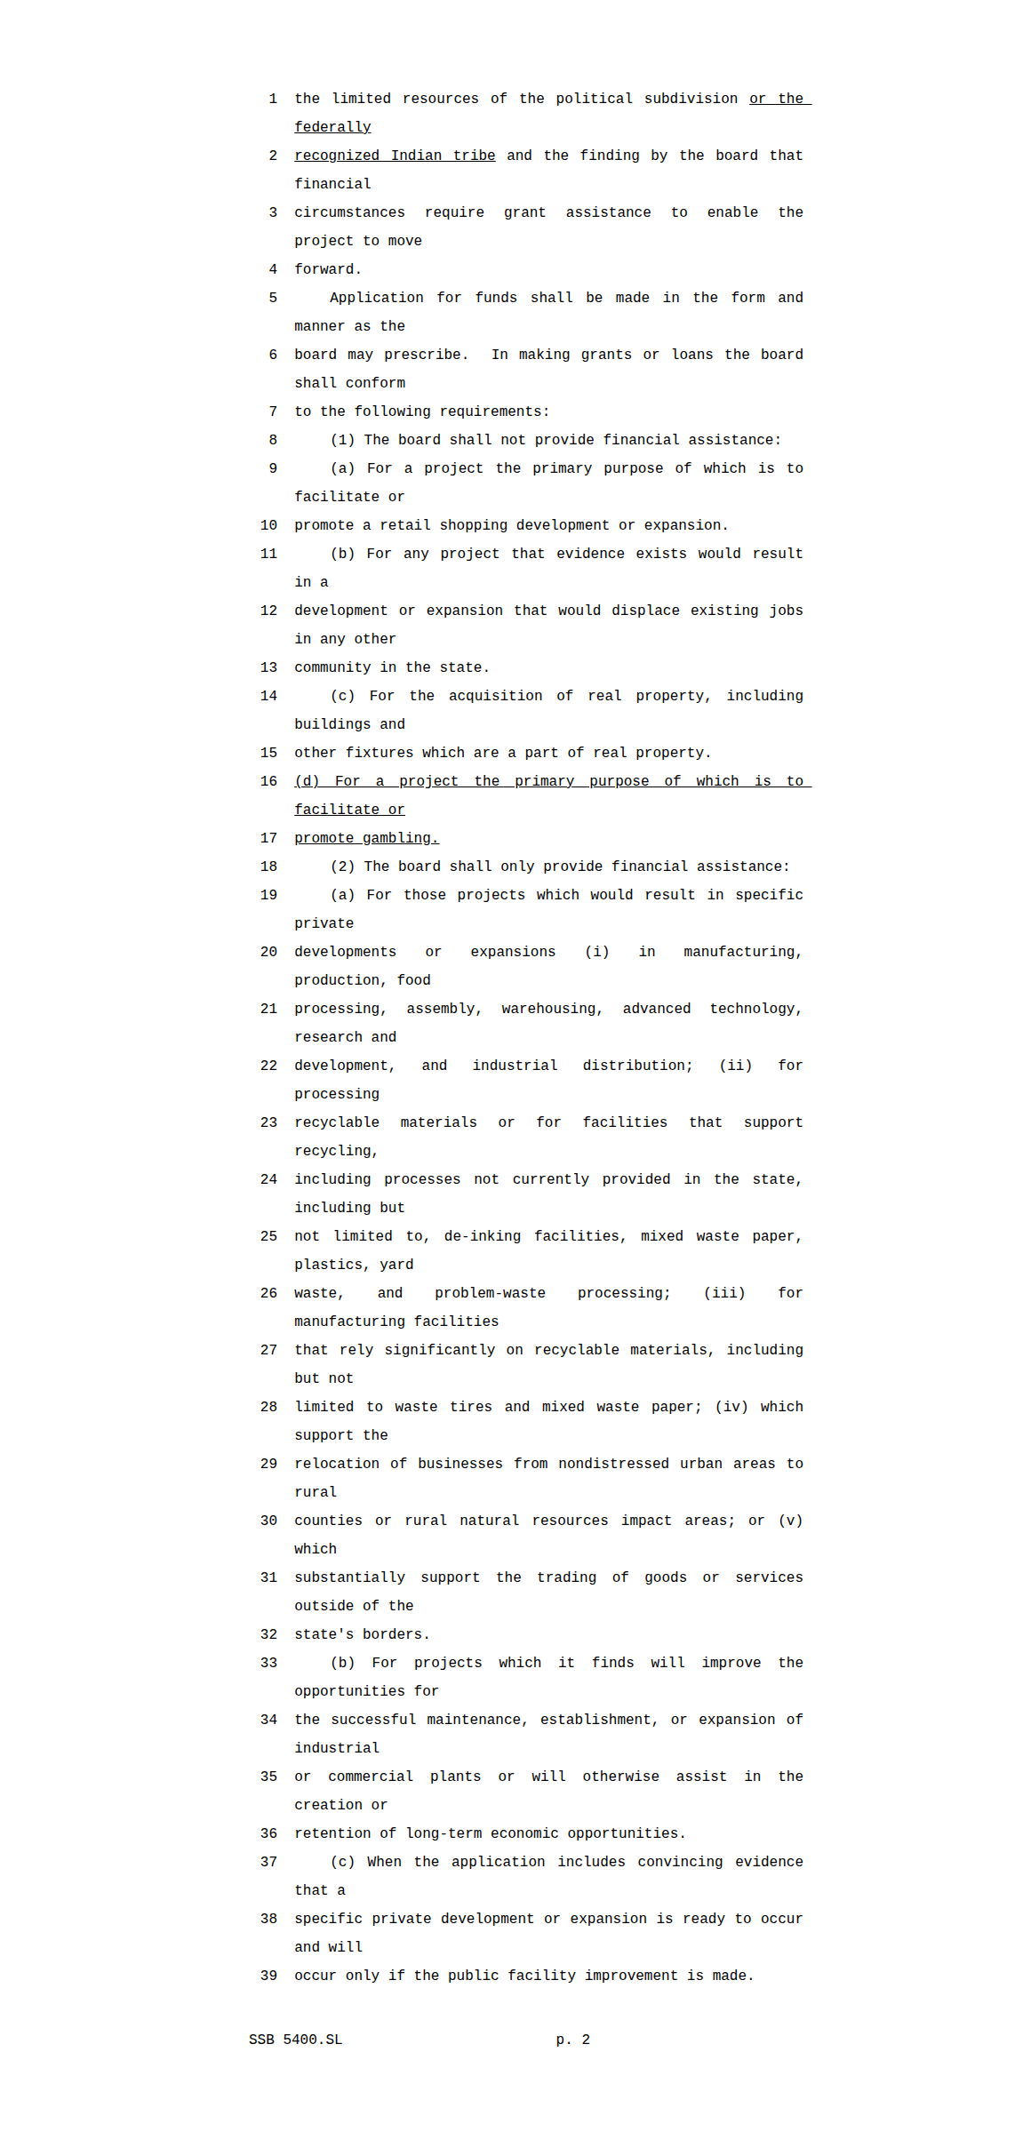the limited resources of the political subdivision or the federally
recognized Indian tribe and the finding by the board that financial
circumstances require grant assistance to enable the project to move
forward.
Application for funds shall be made in the form and manner as the
board may prescribe. In making grants or loans the board shall conform
to the following requirements:
(1) The board shall not provide financial assistance:
(a) For a project the primary purpose of which is to facilitate or
promote a retail shopping development or expansion.
(b) For any project that evidence exists would result in a
development or expansion that would displace existing jobs in any other
community in the state.
(c) For the acquisition of real property, including buildings and
other fixtures which are a part of real property.
(d) For a project the primary purpose of which is to facilitate or
promote gambling.
(2) The board shall only provide financial assistance:
(a) For those projects which would result in specific private
developments or expansions (i) in manufacturing, production, food
processing, assembly, warehousing, advanced technology, research and
development, and industrial distribution; (ii) for processing
recyclable materials or for facilities that support recycling,
including processes not currently provided in the state, including but
not limited to, de-inking facilities, mixed waste paper, plastics, yard
waste, and problem-waste processing; (iii) for manufacturing facilities
that rely significantly on recyclable materials, including but not
limited to waste tires and mixed waste paper; (iv) which support the
relocation of businesses from nondistressed urban areas to rural
counties or rural natural resources impact areas; or (v) which
substantially support the trading of goods or services outside of the
state's borders.
(b) For projects which it finds will improve the opportunities for
the successful maintenance, establishment, or expansion of industrial
or commercial plants or will otherwise assist in the creation or
retention of long-term economic opportunities.
(c) When the application includes convincing evidence that a
specific private development or expansion is ready to occur and will
occur only if the public facility improvement is made.
SSB 5400.SL
p. 2